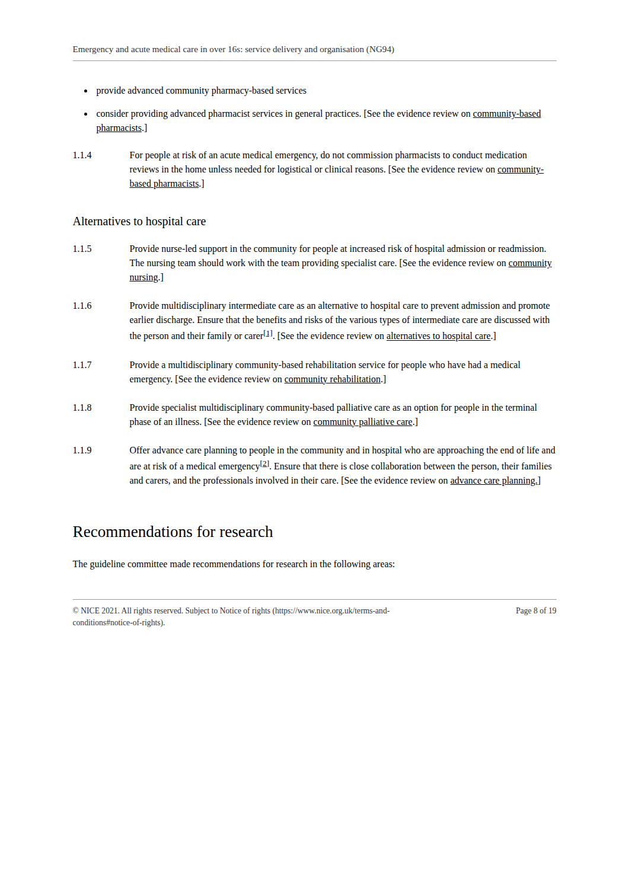Emergency and acute medical care in over 16s: service delivery and organisation (NG94)
provide advanced community pharmacy-based services
consider providing advanced pharmacist services in general practices. [See the evidence review on community-based pharmacists.]
1.1.4
For people at risk of an acute medical emergency, do not commission pharmacists to conduct medication reviews in the home unless needed for logistical or clinical reasons. [See the evidence review on community-based pharmacists.]
Alternatives to hospital care
1.1.5
Provide nurse-led support in the community for people at increased risk of hospital admission or readmission. The nursing team should work with the team providing specialist care. [See the evidence review on community nursing.]
1.1.6
Provide multidisciplinary intermediate care as an alternative to hospital care to prevent admission and promote earlier discharge. Ensure that the benefits and risks of the various types of intermediate care are discussed with the person and their family or carer[1]. [See the evidence review on alternatives to hospital care.]
1.1.7
Provide a multidisciplinary community-based rehabilitation service for people who have had a medical emergency. [See the evidence review on community rehabilitation.]
1.1.8
Provide specialist multidisciplinary community-based palliative care as an option for people in the terminal phase of an illness. [See the evidence review on community palliative care.]
1.1.9
Offer advance care planning to people in the community and in hospital who are approaching the end of life and are at risk of a medical emergency[2]. Ensure that there is close collaboration between the person, their families and carers, and the professionals involved in their care. [See the evidence review on advance care planning.]
Recommendations for research
The guideline committee made recommendations for research in the following areas:
© NICE 2021. All rights reserved. Subject to Notice of rights (https://www.nice.org.uk/terms-and-conditions#notice-of-rights).
Page 8 of 19